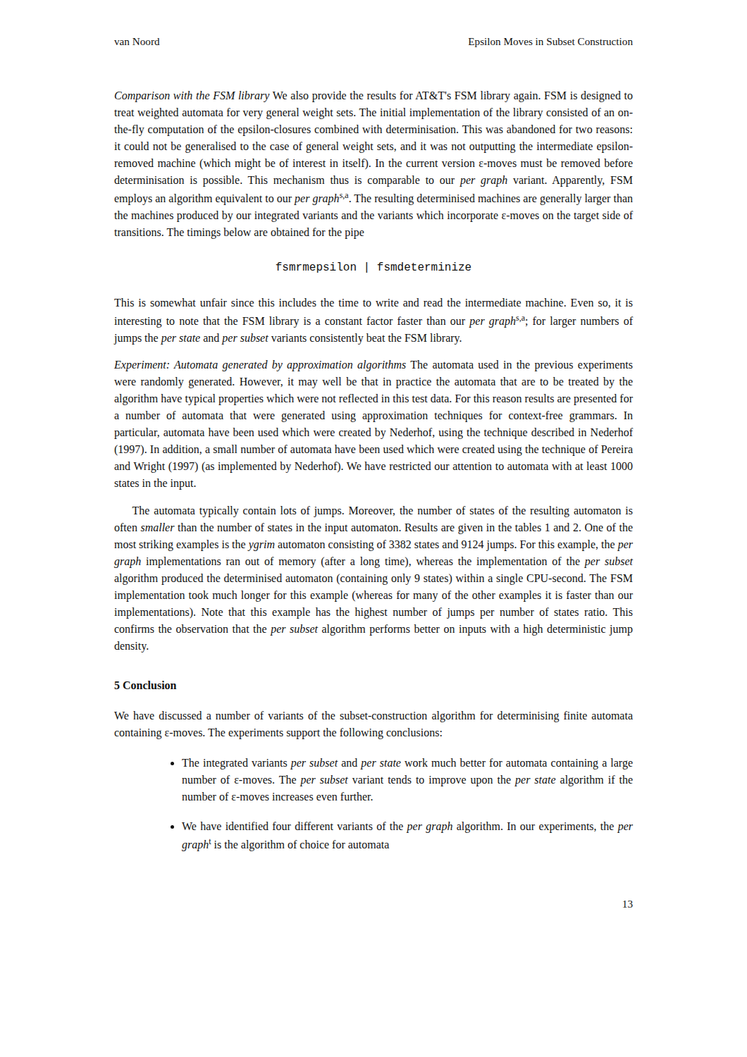van Noord Epsilon Moves in Subset Construction
Comparison with the FSM library We also provide the results for AT&T's FSM library again. FSM is designed to treat weighted automata for very general weight sets. The initial implementation of the library consisted of an on-the-fly computation of the epsilon-closures combined with determinisation. This was abandoned for two reasons: it could not be generalised to the case of general weight sets, and it was not outputting the intermediate epsilon-removed machine (which might be of interest in itself). In the current version ε-moves must be removed before determinisation is possible. This mechanism thus is comparable to our per graph variant. Apparently, FSM employs an algorithm equivalent to our per graphs,a. The resulting determinised machines are generally larger than the machines produced by our integrated variants and the variants which incorporate ε-moves on the target side of transitions. The timings below are obtained for the pipe
fsmrmepsilon | fsmdeterminize
This is somewhat unfair since this includes the time to write and read the intermediate machine. Even so, it is interesting to note that the FSM library is a constant factor faster than our per graphs,a; for larger numbers of jumps the per state and per subset variants consistently beat the FSM library.
Experiment: Automata generated by approximation algorithms The automata used in the previous experiments were randomly generated. However, it may well be that in practice the automata that are to be treated by the algorithm have typical properties which were not reflected in this test data. For this reason results are presented for a number of automata that were generated using approximation techniques for context-free grammars. In particular, automata have been used which were created by Nederhof, using the technique described in Nederhof (1997). In addition, a small number of automata have been used which were created using the technique of Pereira and Wright (1997) (as implemented by Nederhof). We have restricted our attention to automata with at least 1000 states in the input.
The automata typically contain lots of jumps. Moreover, the number of states of the resulting automaton is often smaller than the number of states in the input automaton. Results are given in the tables 1 and 2. One of the most striking examples is the ygrim automaton consisting of 3382 states and 9124 jumps. For this example, the per graph implementations ran out of memory (after a long time), whereas the implementation of the per subset algorithm produced the determinised automaton (containing only 9 states) within a single CPU-second. The FSM implementation took much longer for this example (whereas for many of the other examples it is faster than our implementations). Note that this example has the highest number of jumps per number of states ratio. This confirms the observation that the per subset algorithm performs better on inputs with a high deterministic jump density.
5 Conclusion
We have discussed a number of variants of the subset-construction algorithm for determinising finite automata containing ε-moves. The experiments support the following conclusions:
The integrated variants per subset and per state work much better for automata containing a large number of ε-moves. The per subset variant tends to improve upon the per state algorithm if the number of ε-moves increases even further.
We have identified four different variants of the per graph algorithm. In our experiments, the per grapht is the algorithm of choice for automata
13